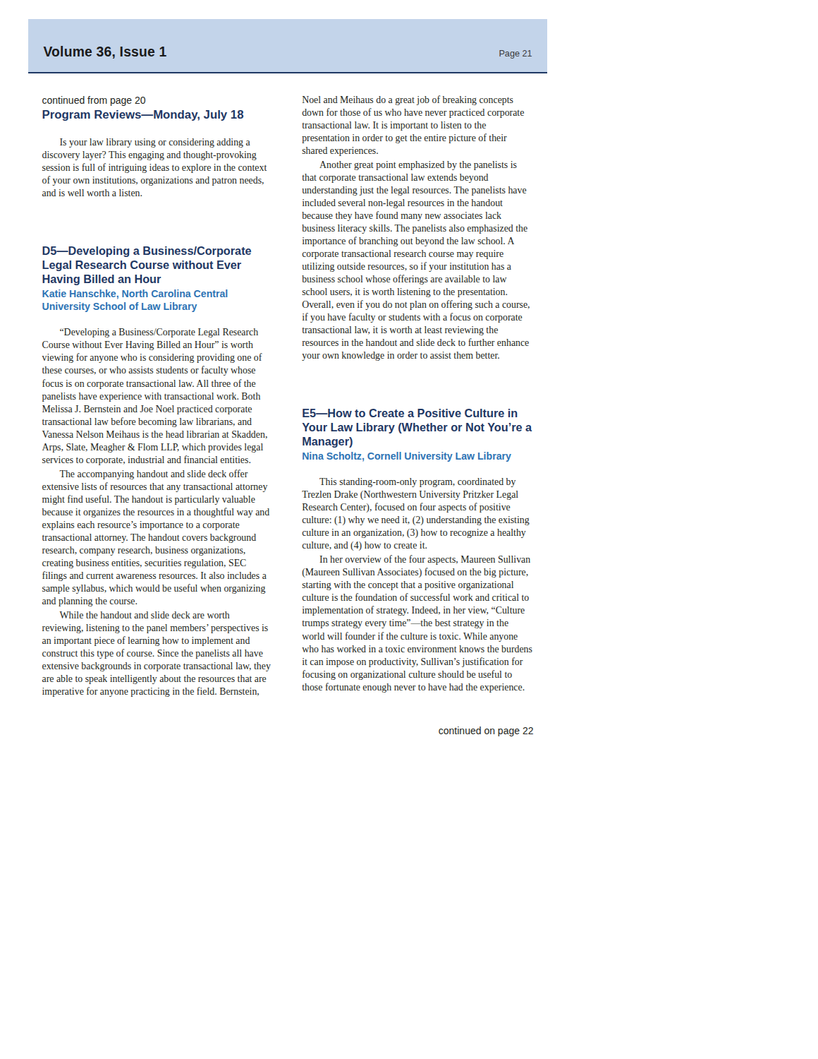Volume 36, Issue 1
Page 21
continued from page 20
Program Reviews—Monday, July 18
Is your law library using or considering adding a discovery layer? This engaging and thought-provoking session is full of intriguing ideas to explore in the context of your own institutions, organizations and patron needs, and is well worth a listen.
D5—Developing a Business/Corporate Legal Research Course without Ever Having Billed an Hour
Katie Hanschke, North Carolina Central University School of Law Library
“Developing a Business/Corporate Legal Research Course without Ever Having Billed an Hour” is worth viewing for anyone who is considering providing one of these courses, or who assists students or faculty whose focus is on corporate transactional law. All three of the panelists have experience with transactional work. Both Melissa J. Bernstein and Joe Noel practiced corporate transactional law before becoming law librarians, and Vanessa Nelson Meihaus is the head librarian at Skadden, Arps, Slate, Meagher & Flom LLP, which provides legal services to corporate, industrial and financial entities.
The accompanying handout and slide deck offer extensive lists of resources that any transactional attorney might find useful. The handout is particularly valuable because it organizes the resources in a thoughtful way and explains each resource’s importance to a corporate transactional attorney. The handout covers background research, company research, business organizations, creating business entities, securities regulation, SEC filings and current awareness resources. It also includes a sample syllabus, which would be useful when organizing and planning the course.
While the handout and slide deck are worth reviewing, listening to the panel members’ perspectives is an important piece of learning how to implement and construct this type of course. Since the panelists all have extensive backgrounds in corporate transactional law, they are able to speak intelligently about the resources that are imperative for anyone practicing in the field. Bernstein, Noel and Meihaus do a great job of breaking concepts down for those of us who have never practiced corporate transactional law. It is important to listen to the presentation in order to get the entire picture of their shared experiences.
Another great point emphasized by the panelists is that corporate transactional law extends beyond understanding just the legal resources. The panelists have included several non-legal resources in the handout because they have found many new associates lack business literacy skills. The panelists also emphasized the importance of branching out beyond the law school. A corporate transactional research course may require utilizing outside resources, so if your institution has a business school whose offerings are available to law school users, it is worth listening to the presentation. Overall, even if you do not plan on offering such a course, if you have faculty or students with a focus on corporate transactional law, it is worth at least reviewing the resources in the handout and slide deck to further enhance your own knowledge in order to assist them better.
E5—How to Create a Positive Culture in Your Law Library (Whether or Not You’re a Manager)
Nina Scholtz, Cornell University Law Library
This standing-room-only program, coordinated by Trezlen Drake (Northwestern University Pritzker Legal Research Center), focused on four aspects of positive culture: (1) why we need it, (2) understanding the existing culture in an organization, (3) how to recognize a healthy culture, and (4) how to create it.
In her overview of the four aspects, Maureen Sullivan (Maureen Sullivan Associates) focused on the big picture, starting with the concept that a positive organizational culture is the foundation of successful work and critical to implementation of strategy. Indeed, in her view, “Culture trumps strategy every time”—the best strategy in the world will founder if the culture is toxic. While anyone who has worked in a toxic environment knows the burdens it can impose on productivity, Sullivan’s justification for focusing on organizational culture should be useful to those fortunate enough never to have had the experience.
continued on page 22